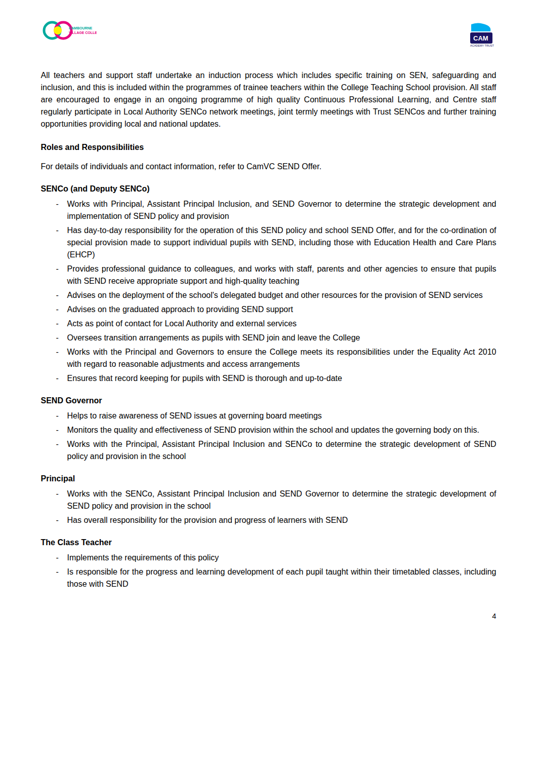CAMBOURNE VILLAGE COLLEGE
CAM ACADEMY TRUST
All teachers and support staff undertake an induction process which includes specific training on SEN, safeguarding and inclusion, and this is included within the programmes of trainee teachers within the College Teaching School provision. All staff are encouraged to engage in an ongoing programme of high quality Continuous Professional Learning, and Centre staff regularly participate in Local Authority SENCo network meetings, joint termly meetings with Trust SENCos and further training opportunities providing local and national updates.
Roles and Responsibilities
For details of individuals and contact information, refer to CamVC SEND Offer.
SENCo (and Deputy SENCo)
Works with Principal, Assistant Principal Inclusion, and SEND Governor to determine the strategic development and implementation of SEND policy and provision
Has day-to-day responsibility for the operation of this SEND policy and school SEND Offer, and for the co-ordination of special provision made to support individual pupils with SEND, including those with Education Health and Care Plans (EHCP)
Provides professional guidance to colleagues, and works with staff, parents and other agencies to ensure that pupils with SEND receive appropriate support and high-quality teaching
Advises on the deployment of the school's delegated budget and other resources for the provision of SEND services
Advises on the graduated approach to providing SEND support
Acts as point of contact for Local Authority and external services
Oversees transition arrangements as pupils with SEND join and leave the College
Works with the Principal and Governors to ensure the College meets its responsibilities under the Equality Act 2010 with regard to reasonable adjustments and access arrangements
Ensures that record keeping for pupils with SEND is thorough and up-to-date
SEND Governor
Helps to raise awareness of SEND issues at governing board meetings
Monitors the quality and effectiveness of SEND provision within the school and updates the governing body on this.
Works with the Principal, Assistant Principal Inclusion and SENCo to determine the strategic development of SEND policy and provision in the school
Principal
Works with the SENCo, Assistant Principal Inclusion and SEND Governor to determine the strategic development of SEND policy and provision in the school
Has overall responsibility for the provision and progress of learners with SEND
The Class Teacher
Implements the requirements of this policy
Is responsible for the progress and learning development of each pupil taught within their timetabled classes, including those with SEND
4